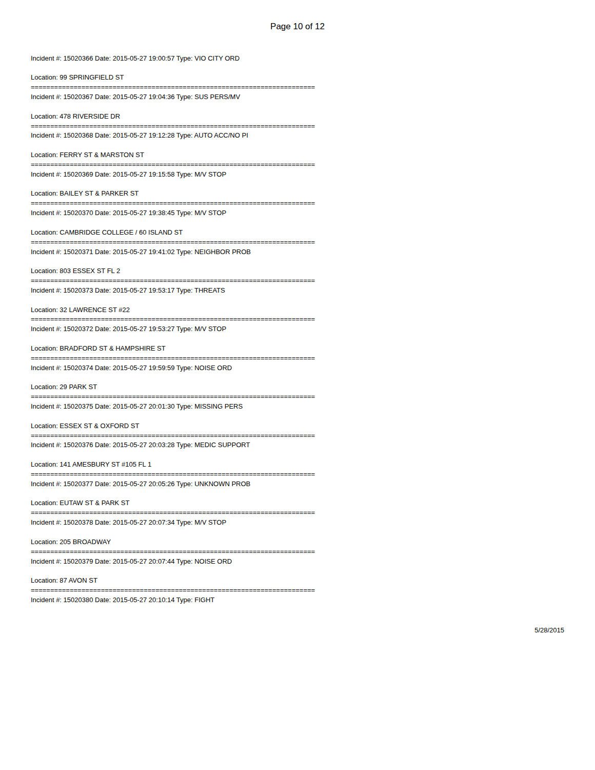Page 10 of 12
Incident #: 15020366 Date: 2015-05-27 19:00:57 Type: VIO CITY ORD
Location: 99 SPRINGFIELD ST
=========================================================================
Incident #: 15020367 Date: 2015-05-27 19:04:36 Type: SUS PERS/MV
Location: 478 RIVERSIDE DR
=========================================================================
Incident #: 15020368 Date: 2015-05-27 19:12:28 Type: AUTO ACC/NO PI
Location: FERRY ST & MARSTON ST
=========================================================================
Incident #: 15020369 Date: 2015-05-27 19:15:58 Type: M/V STOP
Location: BAILEY ST & PARKER ST
=========================================================================
Incident #: 15020370 Date: 2015-05-27 19:38:45 Type: M/V STOP
Location: CAMBRIDGE COLLEGE / 60 ISLAND ST
=========================================================================
Incident #: 15020371 Date: 2015-05-27 19:41:02 Type: NEIGHBOR PROB
Location: 803 ESSEX ST FL 2
=========================================================================
Incident #: 15020373 Date: 2015-05-27 19:53:17 Type: THREATS
Location: 32 LAWRENCE ST #22
=========================================================================
Incident #: 15020372 Date: 2015-05-27 19:53:27 Type: M/V STOP
Location: BRADFORD ST & HAMPSHIRE ST
=========================================================================
Incident #: 15020374 Date: 2015-05-27 19:59:59 Type: NOISE ORD
Location: 29 PARK ST
=========================================================================
Incident #: 15020375 Date: 2015-05-27 20:01:30 Type: MISSING PERS
Location: ESSEX ST & OXFORD ST
=========================================================================
Incident #: 15020376 Date: 2015-05-27 20:03:28 Type: MEDIC SUPPORT
Location: 141 AMESBURY ST #105 FL 1
=========================================================================
Incident #: 15020377 Date: 2015-05-27 20:05:26 Type: UNKNOWN PROB
Location: EUTAW ST & PARK ST
=========================================================================
Incident #: 15020378 Date: 2015-05-27 20:07:34 Type: M/V STOP
Location: 205 BROADWAY
=========================================================================
Incident #: 15020379 Date: 2015-05-27 20:07:44 Type: NOISE ORD
Location: 87 AVON ST
=========================================================================
Incident #: 15020380 Date: 2015-05-27 20:10:14 Type: FIGHT
5/28/2015